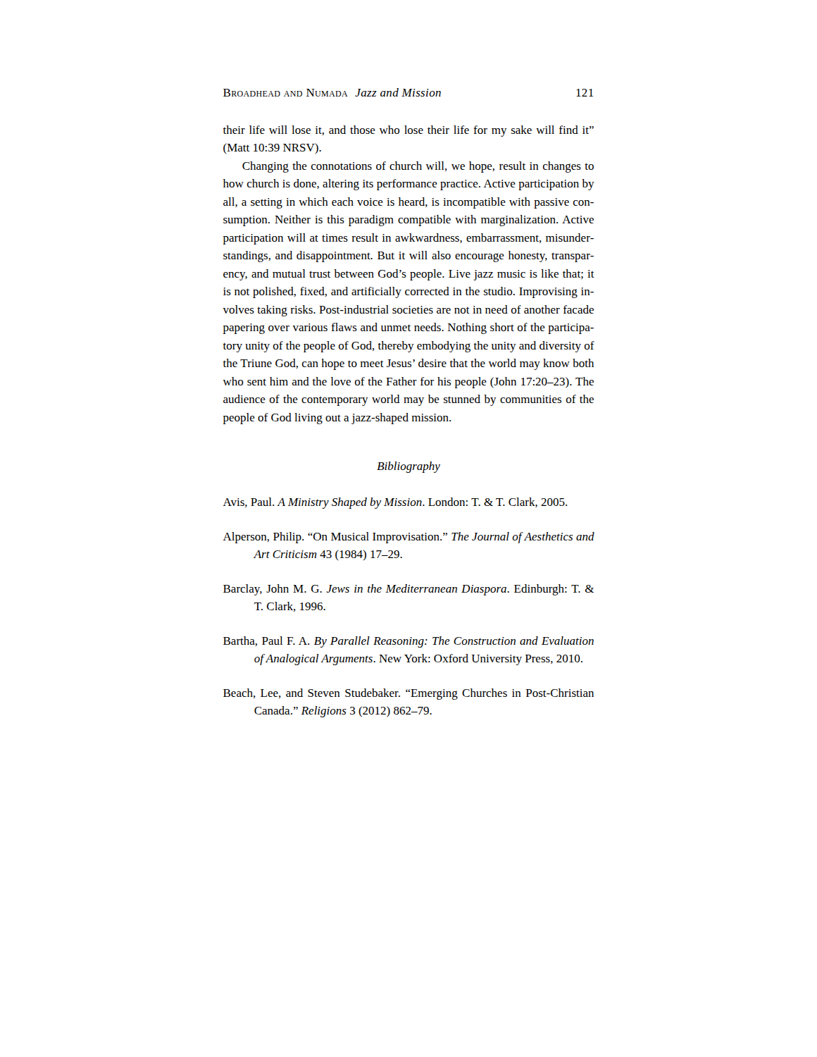Broadhead and Numada Jazz and Mission 121
their life will lose it, and those who lose their life for my sake will find it” (Matt 10:39 NRSV).
Changing the connotations of church will, we hope, result in changes to how church is done, altering its performance practice. Active participation by all, a setting in which each voice is heard, is incompatible with passive consumption. Neither is this paradigm compatible with marginalization. Active participation will at times result in awkwardness, embarrassment, misunderstandings, and disappointment. But it will also encourage honesty, transparency, and mutual trust between God’s people. Live jazz music is like that; it is not polished, fixed, and artificially corrected in the studio. Improvising involves taking risks. Post-industrial societies are not in need of another facade papering over various flaws and unmet needs. Nothing short of the participatory unity of the people of God, thereby embodying the unity and diversity of the Triune God, can hope to meet Jesus’ desire that the world may know both who sent him and the love of the Father for his people (John 17:20–23). The audience of the contemporary world may be stunned by communities of the people of God living out a jazz-shaped mission.
Bibliography
Avis, Paul. A Ministry Shaped by Mission. London: T. & T. Clark, 2005.
Alperson, Philip. “On Musical Improvisation.” The Journal of Aesthetics and Art Criticism 43 (1984) 17–29.
Barclay, John M. G. Jews in the Mediterranean Diaspora. Edinburgh: T. & T. Clark, 1996.
Bartha, Paul F. A. By Parallel Reasoning: The Construction and Evaluation of Analogical Arguments. New York: Oxford University Press, 2010.
Beach, Lee, and Steven Studebaker. “Emerging Churches in Post-Christian Canada.” Religions 3 (2012) 862–79.